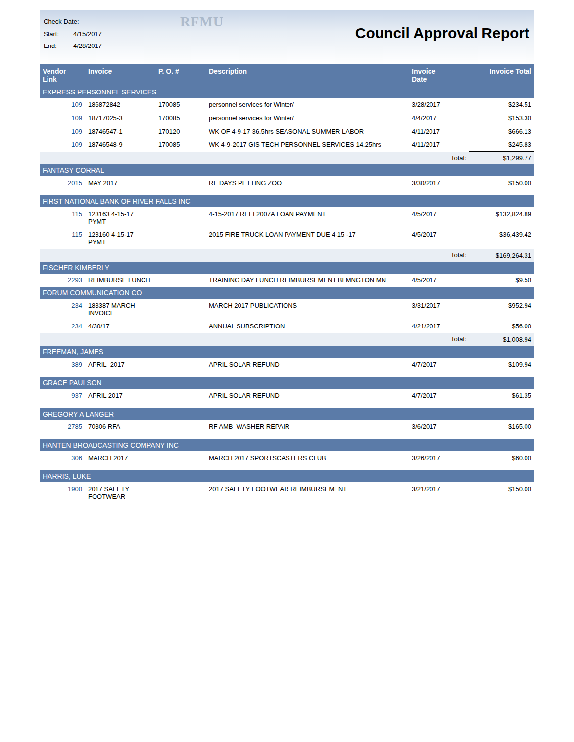Check Date:
Start: 4/15/2017
End: 4/28/2017
RFMU
Council Approval Report
| Vendor Link | Invoice | P. O. # | Description | Invoice Date | Invoice Total |
| --- | --- | --- | --- | --- | --- |
| EXPRESS PERSONNEL SERVICES |
| 109 | 186872842 | 170085 | personnel services for Winter/ | 3/28/2017 | $234.51 |
| 109 | 18717025-3 | 170085 | personnel services for Winter/ | 4/4/2017 | $153.30 |
| 109 | 18746547-1 | 170120 | WK OF 4-9-17 36.5hrs SEASONAL SUMMER LABOR | 4/11/2017 | $666.13 |
| 109 | 18746548-9 | 170085 | WK 4-9-2017 GIS TECH PERSONNEL SERVICES 14.25hrs | 4/11/2017 | $245.83 |
| | Total: | $1,299.77 |
| FANTASY CORRAL |
| 2015 | MAY 2017 | | RF DAYS PETTING ZOO | 3/30/2017 | $150.00 |
| FIRST NATIONAL BANK OF RIVER FALLS INC |
| 115 | 123163 4-15-17 PYMT | | 4-15-2017 REFI 2007A LOAN PAYMENT | 4/5/2017 | $132,824.89 |
| 115 | 123160 4-15-17 PYMT | | 2015 FIRE TRUCK LOAN PAYMENT DUE 4-15 -17 | 4/5/2017 | $36,439.42 |
| | Total: | $169,264.31 |
| FISCHER KIMBERLY |
| 2293 | REIMBURSE LUNCH | | TRAINING DAY LUNCH REIMBURSEMENT BLMNGTON MN | 4/5/2017 | $9.50 |
| FORUM COMMUNICATION CO |
| 234 | 183387 MARCH INVOICE | | MARCH 2017 PUBLICATIONS | 3/31/2017 | $952.94 |
| 234 | 4/30/17 | | ANNUAL SUBSCRIPTION | 4/21/2017 | $56.00 |
| | Total: | $1,008.94 |
| FREEMAN, JAMES |
| 389 | APRIL 2017 | | APRIL SOLAR REFUND | 4/7/2017 | $109.94 |
| GRACE PAULSON |
| 937 | APRIL 2017 | | APRIL SOLAR REFUND | 4/7/2017 | $61.35 |
| GREGORY A LANGER |
| 2785 | 70306 RFA | | RF AMB WASHER REPAIR | 3/6/2017 | $165.00 |
| HANTEN BROADCASTING COMPANY INC |
| 306 | MARCH 2017 | | MARCH 2017 SPORTSCASTERS CLUB | 3/26/2017 | $60.00 |
| HARRIS, LUKE |
| 1900 | 2017 SAFETY FOOTWEAR | | 2017 SAFETY FOOTWEAR REIMBURSEMENT | 3/21/2017 | $150.00 |